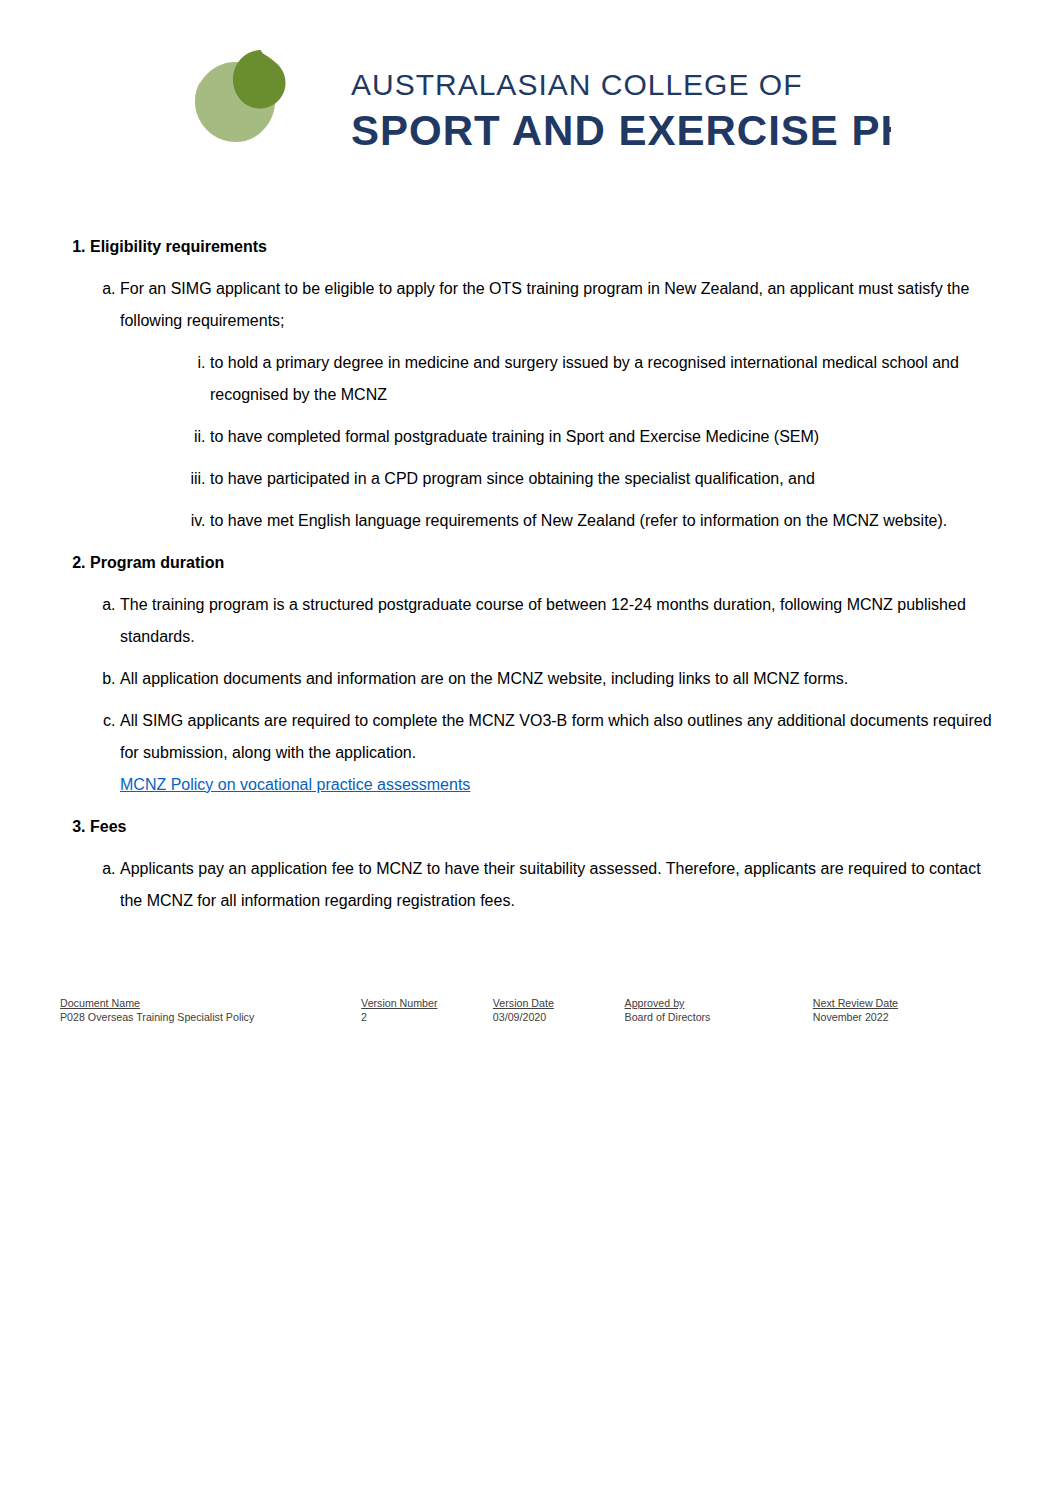Eligibility requirements
For an SIMG applicant to be eligible to apply for the OTS training program in New Zealand, an applicant must satisfy the following requirements;
to hold a primary degree in medicine and surgery issued by a recognised international medical school and recognised by the MCNZ
to have completed formal postgraduate training in Sport and Exercise Medicine (SEM)
to have participated in a CPD program since obtaining the specialist qualification, and
to have met English language requirements of New Zealand (refer to information on the MCNZ website).
Program duration
The training program is a structured postgraduate course of between 12-24 months duration, following MCNZ published standards.
All application documents and information are on the MCNZ website, including links to all MCNZ forms.
All SIMG applicants are required to complete the MCNZ VO3-B form which also outlines any additional documents required for submission, along with the application.
MCNZ Policy on vocational practice assessments
Fees
Applicants pay an application fee to MCNZ to have their suitability assessed. Therefore, applicants are required to contact the MCNZ for all information regarding registration fees.
| Document Name | Version Number | Version Date | Approved by | Next Review Date |
| P028 Overseas Training Specialist Policy | 2 | 03/09/2020 | Board of Directors | November 2022 |